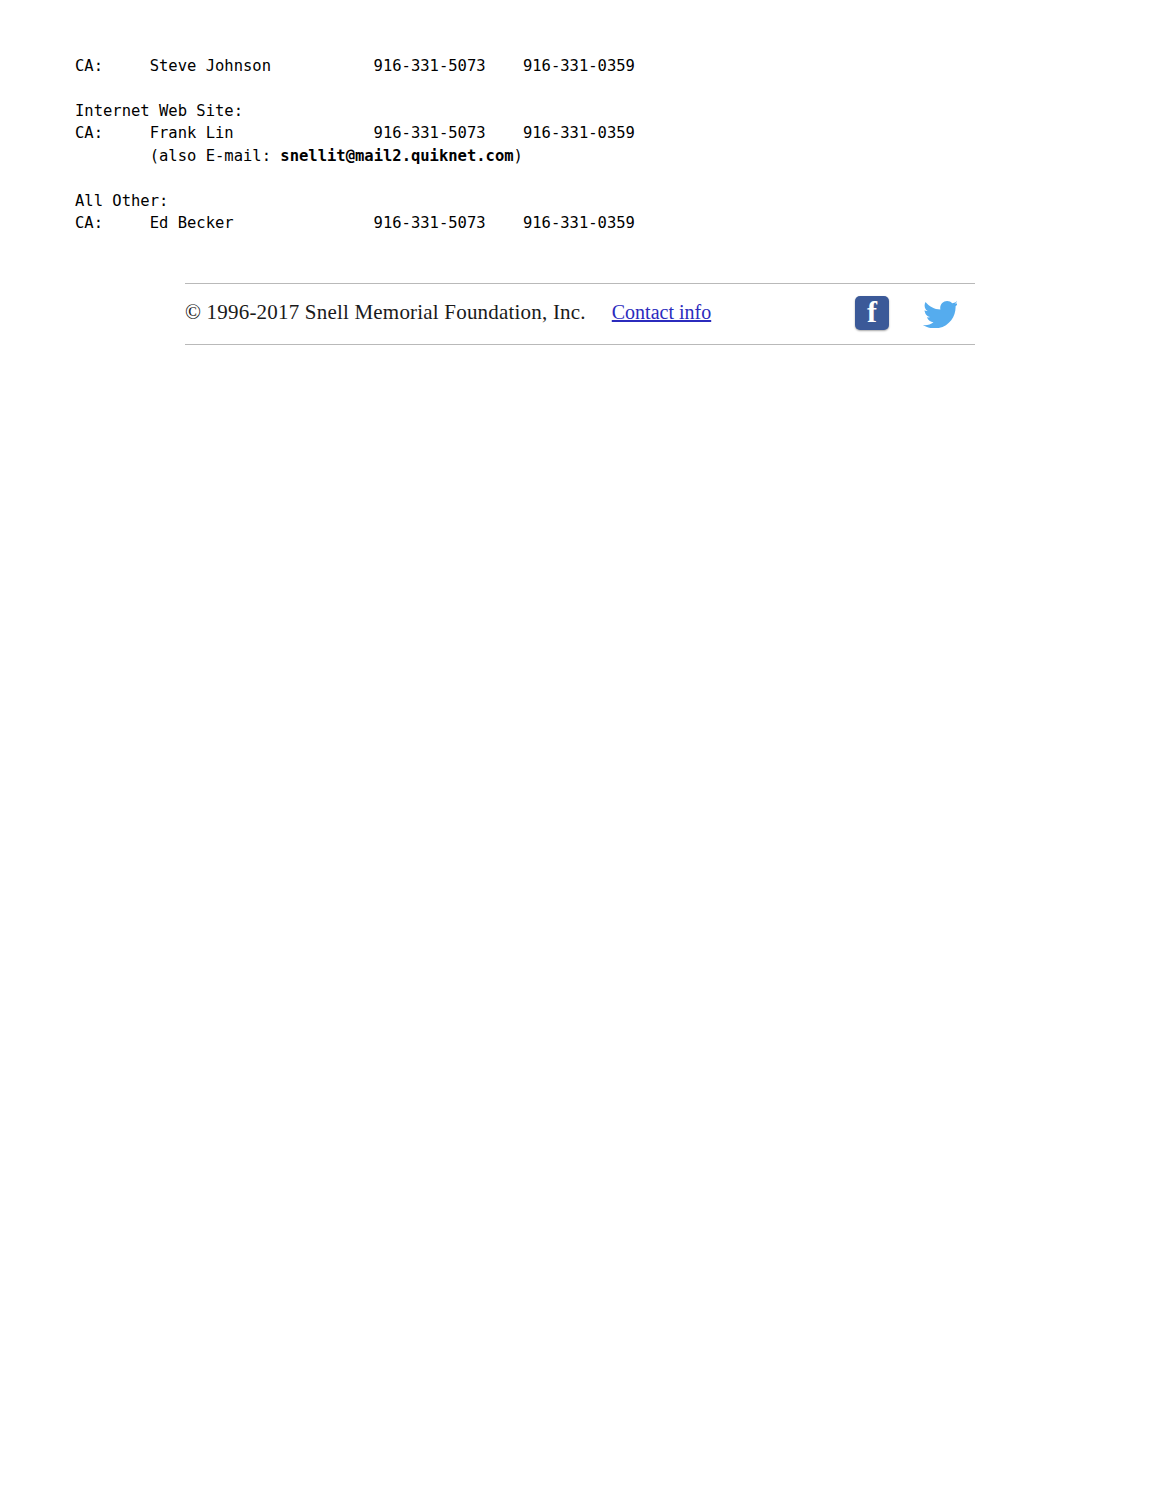CA:     Steve Johnson           916-331-5073    916-331-0359

Internet Web Site:
CA:     Frank Lin               916-331-5073    916-331-0359
        (also E-mail: snellit@mail2.quiknet.com)

All Other:
CA:     Ed Becker               916-331-5073    916-331-0359
© 1996-2017 Snell Memorial Foundation, Inc. Contact info